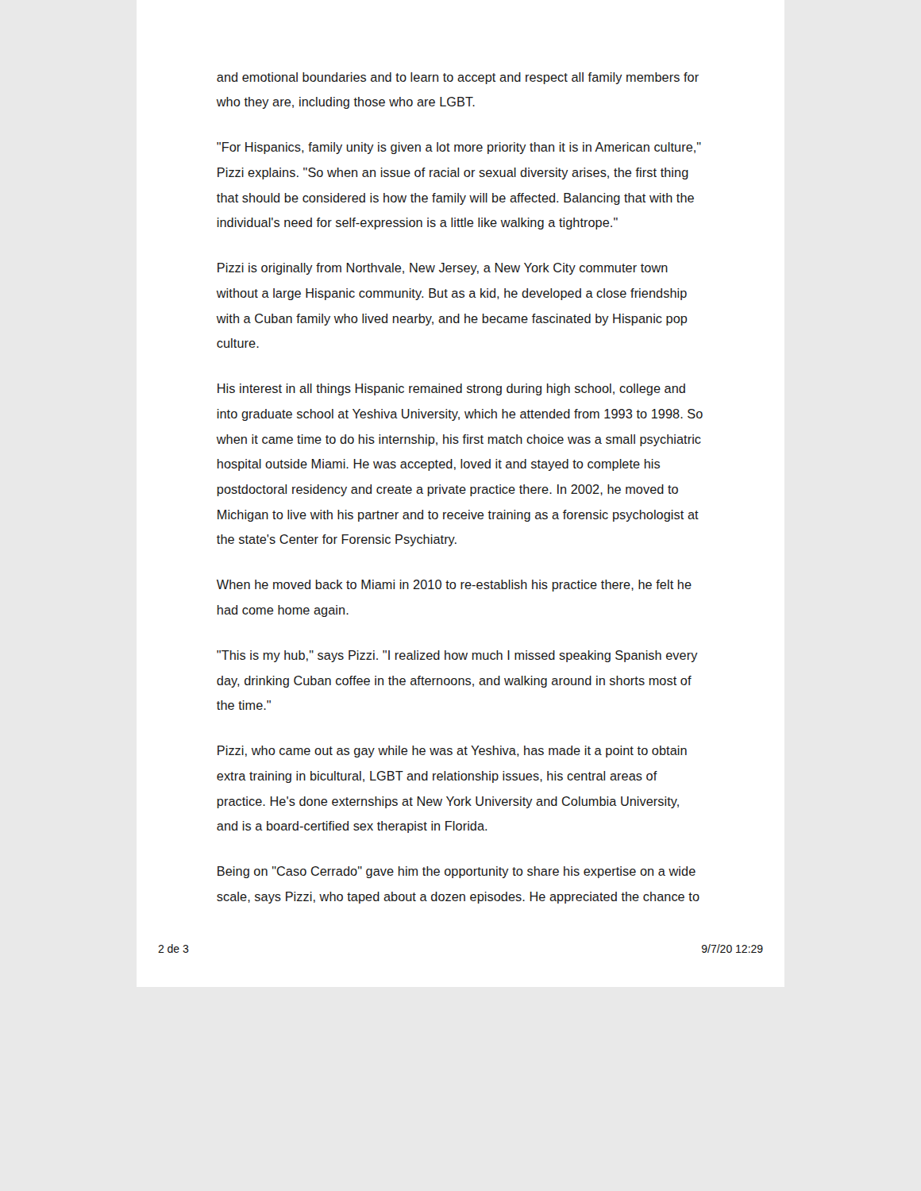and emotional boundaries and to learn to accept and respect all family members for who they are, including those who are LGBT.
"For Hispanics, family unity is given a lot more priority than it is in American culture," Pizzi explains. "So when an issue of racial or sexual diversity arises, the first thing that should be considered is how the family will be affected. Balancing that with the individual's need for self-expression is a little like walking a tightrope."
Pizzi is originally from Northvale, New Jersey, a New York City commuter town without a large Hispanic community. But as a kid, he developed a close friendship with a Cuban family who lived nearby, and he became fascinated by Hispanic pop culture.
His interest in all things Hispanic remained strong during high school, college and into graduate school at Yeshiva University, which he attended from 1993 to 1998. So when it came time to do his internship, his first match choice was a small psychiatric hospital outside Miami. He was accepted, loved it and stayed to complete his postdoctoral residency and create a private practice there. In 2002, he moved to Michigan to live with his partner and to receive training as a forensic psychologist at the state's Center for Forensic Psychiatry.
When he moved back to Miami in 2010 to re-establish his practice there, he felt he had come home again.
"This is my hub," says Pizzi. "I realized how much I missed speaking Spanish every day, drinking Cuban coffee in the afternoons, and walking around in shorts most of the time."
Pizzi, who came out as gay while he was at Yeshiva, has made it a point to obtain extra training in bicultural, LGBT and relationship issues, his central areas of practice. He's done externships at New York University and Columbia University, and is a board-certified sex therapist in Florida.
Being on "Caso Cerrado" gave him the opportunity to share his expertise on a wide scale, says Pizzi, who taped about a dozen episodes. He appreciated the chance to
2 de 3 9/7/20 12:29